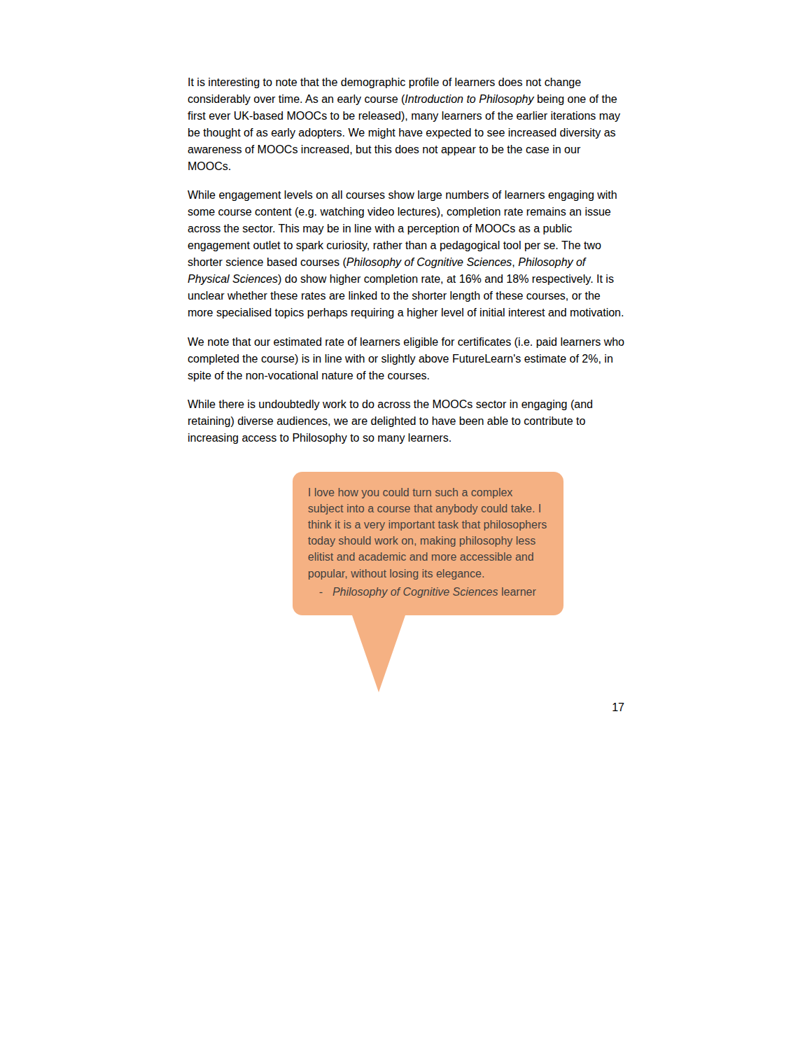It is interesting to note that the demographic profile of learners does not change considerably over time. As an early course (Introduction to Philosophy being one of the first ever UK-based MOOCs to be released), many learners of the earlier iterations may be thought of as early adopters. We might have expected to see increased diversity as awareness of MOOCs increased, but this does not appear to be the case in our MOOCs.
While engagement levels on all courses show large numbers of learners engaging with some course content (e.g. watching video lectures), completion rate remains an issue across the sector. This may be in line with a perception of MOOCs as a public engagement outlet to spark curiosity, rather than a pedagogical tool per se. The two shorter science based courses (Philosophy of Cognitive Sciences, Philosophy of Physical Sciences) do show higher completion rate, at 16% and 18% respectively. It is unclear whether these rates are linked to the shorter length of these courses, or the more specialised topics perhaps requiring a higher level of initial interest and motivation.
We note that our estimated rate of learners eligible for certificates (i.e. paid learners who completed the course) is in line with or slightly above FutureLearn's estimate of 2%, in spite of the non-vocational nature of the courses.
While there is undoubtedly work to do across the MOOCs sector in engaging (and retaining) diverse audiences, we are delighted to have been able to contribute to increasing access to Philosophy to so many learners.
I love how you could turn such a complex subject into a course that anybody could take. I think it is a very important task that philosophers today should work on, making philosophy less elitist and academic and more accessible and popular, without losing its elegance.
Philosophy of Cognitive Sciences learner
17